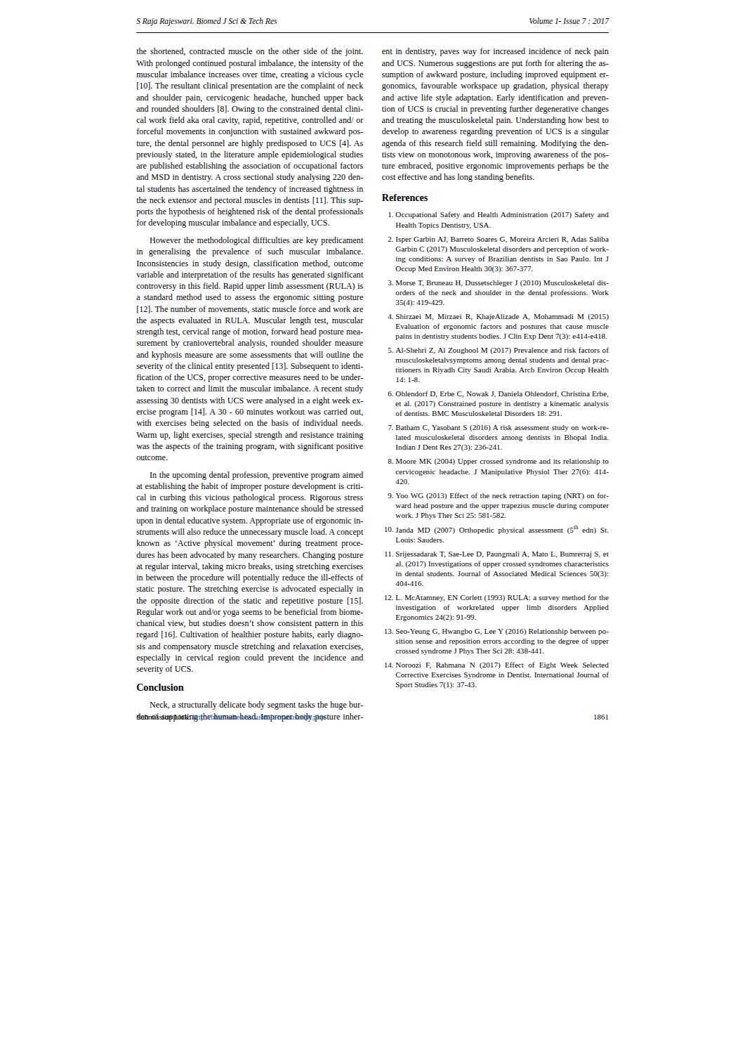S Raja Rajeswari. Biomed J Sci & Tech Res
Volume 1- Issue 7 : 2017
the shortened, contracted muscle on the other side of the joint. With prolonged continued postural imbalance, the intensity of the muscular imbalance increases over time, creating a vicious cycle [10]. The resultant clinical presentation are the complaint of neck and shoulder pain, cervicogenic headache, hunched upper back and rounded shoulders [8]. Owing to the constrained dental clinical work field aka oral cavity, rapid, repetitive, controlled and/ or forceful movements in conjunction with sustained awkward posture, the dental personnel are highly predisposed to UCS [4]. As previously stated, in the literature ample epidemiological studies are published establishing the association of occupational factors and MSD in dentistry. A cross sectional study analysing 220 dental students has ascertained the tendency of increased tightness in the neck extensor and pectoral muscles in dentists [11]. This supports the hypothesis of heightened risk of the dental professionals for developing muscular imbalance and especially, UCS.
However the methodological difficulties are key predicament in generalising the prevalence of such muscular imbalance. Inconsistencies in study design, classification method, outcome variable and interpretation of the results has generated significant controversy in this field. Rapid upper limb assessment (RULA) is a standard method used to assess the ergonomic sitting posture [12]. The number of movements, static muscle force and work are the aspects evaluated in RULA. Muscular length test, muscular strength test, cervical range of motion, forward head posture measurement by craniovertebral analysis, rounded shoulder measure and kyphosis measure are some assessments that will outline the severity of the clinical entity presented [13]. Subsequent to identification of the UCS, proper corrective measures need to be undertaken to correct and limit the muscular imbalance. A recent study assessing 30 dentists with UCS were analysed in a eight week exercise program [14]. A 30 - 60 minutes workout was carried out, with exercises being selected on the basis of individual needs. Warm up, light exercises, special strength and resistance training was the aspects of the training program, with significant positive outcome.
In the upcoming dental profession, preventive program aimed at establishing the habit of improper posture development is critical in curbing this vicious pathological process. Rigorous stress and training on workplace posture maintenance should be stressed upon in dental educative system. Appropriate use of ergonomic instruments will also reduce the unnecessary muscle load. A concept known as ‘Active physical movement’ during treatment procedures has been advocated by many researchers. Changing posture at regular interval, taking micro breaks, using stretching exercises in between the procedure will potentially reduce the ill-effects of static posture. The stretching exercise is advocated especially in the opposite direction of the static and repetitive posture [15]. Regular work out and/or yoga seems to be beneficial from biomechanical view, but studies doesn’t show consistent pattern in this regard [16]. Cultivation of healthier posture habits, early diagnosis and compensatory muscle stretching and relaxation exercises, especially in cervical region could prevent the incidence and severity of UCS.
Conclusion
Neck, a structurally delicate body segment tasks the huge burden of supporting the human head. Improper body posture inherent in dentistry, paves way for increased incidence of neck pain and UCS. Numerous suggestions are put forth for altering the assumption of awkward posture, including improved equipment ergonomics, favourable workspace up gradation, physical therapy and active life style adaptation. Early identification and prevention of UCS is crucial in preventing further degenerative changes and treating the musculoskeletal pain. Understanding how best to develop to awareness regarding prevention of UCS is a singular agenda of this research field still remaining. Modifying the dentists view on monotonous work, improving awareness of the posture embraced, positive ergonomic improvements perhaps be the cost effective and has long standing benefits.
References
Occupational Safety and Health Administration (2017) Safety and Health Topics Dentistry, USA.
Isper Garbin AJ, Barreto Soares G, Moreira Arcieri R, Adas Saliba Garbin C (2017) Musculoskeletal disorders and perception of working conditions: A survey of Brazilian dentists in Sao Paulo. Int J Occup Med Environ Health 30(3): 367-377.
Morse T, Bruneau H, Dussetschleger J (2010) Musculoskeletal disorders of the neck and shoulder in the dental professions. Work 35(4): 419-429.
Shirzaei M, Mirzaei R, KhajeAlizade A, Mohammadi M (2015) Evaluation of ergonomic factors and postures that cause muscle pains in dentistry students bodies. J Clin Exp Dent 7(3): e414-e418.
Al-Shehri Z, Al Zoughool M (2017) Prevalence and risk factors of musculoskeletalvsymptoms among dental students and dental practitioners in Riyadh City Saudi Arabia. Arch Environ Occup Health 14: 1-8.
Ohlendorf D, Erbe C, Nowak J, Daniela Ohlendorf, Christina Erbe, et al. (2017) Constrained posture in dentistry a kinematic analysis of dentists. BMC Musculoskeletal Disorders 18: 291.
Batham C, Yasobant S (2016) A risk assessment study on work-related musculoskeletal disorders among dentists in Bhopal India. Indian J Dent Res 27(3): 236-241.
Moore MK (2004) Upper crossed syndrome and its relationship to cervicogenic headache. J Manipulative Physiol Ther 27(6): 414-420.
Yoo WG (2013) Effect of the neck retraction taping (NRT) on forward head posture and the upper trapezius muscle during computer work. J Phys Ther Sci 25: 581-582.
Janda MD (2007) Orthopedic physical assessment (5th edn) St. Louis: Sauders.
Srijessadarak T, Sae-Lee D, Paungmali A, Mato L, Bumrerraj S, et al. (2017) Investigations of upper crossed syndromes characteristics in dental students. Journal of Associated Medical Sciences 50(3): 404-416.
L. McAtamney, EN Corlett (1993) RULA: a survey method for the investigation of workrelated upper limb disorders Applied Ergonomics 24(2): 91-99.
Seo-Yeung G, Hwangbo G, Lee Y (2016) Relationship between position sense and reposition errors according to the degree of upper crossed syndrome J Phys Ther Sci 28: 438-441.
Noroozi F, Rahmana N (2017) Effect of Eight Week Selected Corrective Exercises Syndrome in Dentist. International Journal of Sport Studies 7(1): 37-43.
Submission Link: http://biomedres.us/submit-manuscript.php
1861